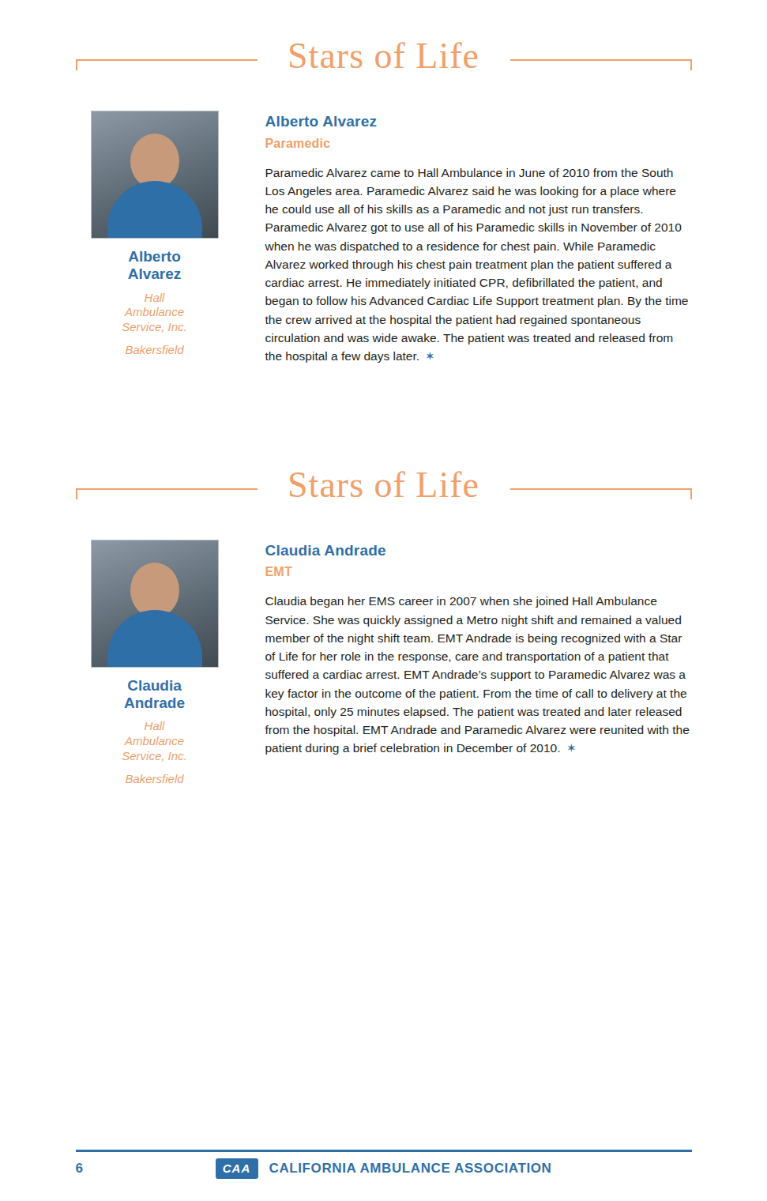Stars of Life
Alberto
Alvarez
Hall
Ambulance
Service, Inc.
Bakersfield
Alberto Alvarez
Paramedic
Paramedic Alvarez came to Hall Ambulance in June of 2010 from the South Los Angeles area. Paramedic Alvarez said he was looking for a place where he could use all of his skills as a Paramedic and not just run transfers. Paramedic Alvarez got to use all of his Paramedic skills in November of 2010 when he was dispatched to a residence for chest pain. While Paramedic Alvarez worked through his chest pain treatment plan the patient suffered a cardiac arrest. He immediately initiated CPR, defibrillated the patient, and began to follow his Advanced Cardiac Life Support treatment plan. By the time the crew arrived at the hospital the patient had regained spontaneous circulation and was wide awake. The patient was treated and released from the hospital a few days later. ✶
Stars of Life
Claudia
Andrade
Hall
Ambulance
Service, Inc.
Bakersfield
Claudia Andrade
EMT
Claudia began her EMS career in 2007 when she joined Hall Ambulance Service. She was quickly assigned a Metro night shift and remained a valued member of the night shift team. EMT Andrade is being recognized with a Star of Life for her role in the response, care and transportation of a patient that suffered a cardiac arrest. EMT Andrade’s support to Paramedic Alvarez was a key factor in the outcome of the patient. From the time of call to delivery at the hospital, only 25 minutes elapsed. The patient was treated and later released from the hospital. EMT Andrade and Paramedic Alvarez were reunited with the patient during a brief celebration in December of 2010. ✶
6
CAA CALIFORNIA AMBULANCE ASSOCIATION